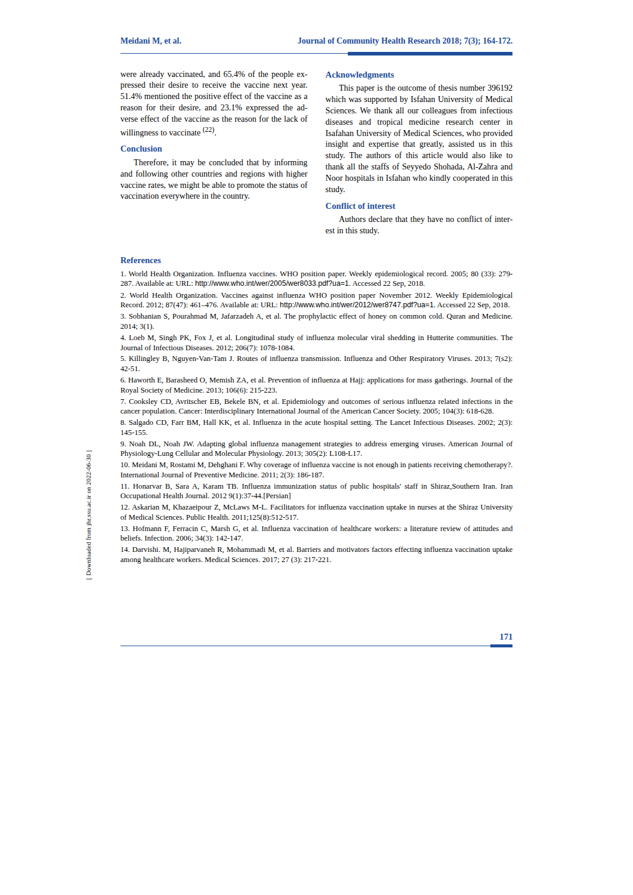Meidani M, et al.
Journal of Community Health Research 2018; 7(3); 164-172.
were already vaccinated, and 65.4% of the people expressed their desire to receive the vaccine next year. 51.4% mentioned the positive effect of the vaccine as a reason for their desire, and 23.1% expressed the adverse effect of the vaccine as the reason for the lack of willingness to vaccinate (22).
Conclusion
Therefore, it may be concluded that by informing and following other countries and regions with higher vaccine rates, we might be able to promote the status of vaccination everywhere in the country.
Acknowledgments
This paper is the outcome of thesis number 396192 which was supported by Isfahan University of Medical Sciences. We thank all our colleagues from infectious diseases and tropical medicine research center in Isafahan University of Medical Sciences, who provided insight and expertise that greatly, assisted us in this study. The authors of this article would also like to thank all the staffs of Seyyedo Shohada, Al-Zahra and Noor hospitals in Isfahan who kindly cooperated in this study.
Conflict of interest
Authors declare that they have no conflict of interest in this study.
References
1. World Health Organization. Influenza vaccines. WHO position paper. Weekly epidemiological record. 2005; 80 (33): 279-287. Available at: URL: http://www.who.int/wer/2005/wer8033.pdf?ua=1. Accessed 22 Sep, 2018.
2. World Health Organization. Vaccines against influenza WHO position paper November 2012. Weekly Epidemiological Record. 2012; 87(47): 461–476. Available at: URL: http://www.who.int/wer/2012/wer8747.pdf?ua=1. Accessed 22 Sep, 2018.
3. Sobhanian S, Pourahmad M, Jafarzadeh A, et al. The prophylactic effect of honey on common cold. Quran and Medicine. 2014; 3(1).
4. Loeb M, Singh PK, Fox J, et al. Longitudinal study of influenza molecular viral shedding in Hutterite communities. The Journal of Infectious Diseases. 2012; 206(7): 1078-1084.
5. Killingley B, Nguyen-Van-Tam J. Routes of influenza transmission. Influenza and Other Respiratory Viruses. 2013; 7(s2): 42-51.
6. Haworth E, Barasheed O, Memish ZA, et al. Prevention of influenza at Hajj: applications for mass gatherings. Journal of the Royal Society of Medicine. 2013; 106(6): 215-223.
7. Cooksley CD, Avritscher EB, Bekele BN, et al. Epidemiology and outcomes of serious influenza related infections in the cancer population. Cancer: Interdisciplinary International Journal of the American Cancer Society. 2005; 104(3): 618-628.
8. Salgado CD, Farr BM, Hall KK, et al. Influenza in the acute hospital setting. The Lancet Infectious Diseases. 2002; 2(3): 145-155.
9. Noah DL, Noah JW. Adapting global influenza management strategies to address emerging viruses. American Journal of Physiology-Lung Cellular and Molecular Physiology. 2013; 305(2): L108-L17.
10. Meidani M, Rostami M, Dehghani F. Why coverage of influenza vaccine is not enough in patients receiving chemotherapy?. International Journal of Preventive Medicine. 2011; 2(3): 186-187.
11. Honarvar B, Sara A, Karam TB. Influenza immunization status of public hospitals' staff in Shiraz,Southern Iran. Iran Occupational Health Journal. 2012 9(1):37-44.[Persian]
12. Askarian M, Khazaeipour Z, McLaws M-L. Facilitators for influenza vaccination uptake in nurses at the Shiraz University of Medical Sciences. Public Health. 2011;125(8):512-517.
13. Hofmann F, Ferracin C, Marsh G, et al. Influenza vaccination of healthcare workers: a literature review of attitudes and beliefs. Infection. 2006; 34(3): 142-147.
14. Darvishi. M, Hajiparvaneh R, Mohammadi M, et al. Barriers and motivators factors effecting influenza vaccination uptake among healthcare workers. Medical Sciences. 2017; 27 (3): 217-221.
[ Downloaded from jhr.ssu.ac.ir on 2022-06-30 ]
171